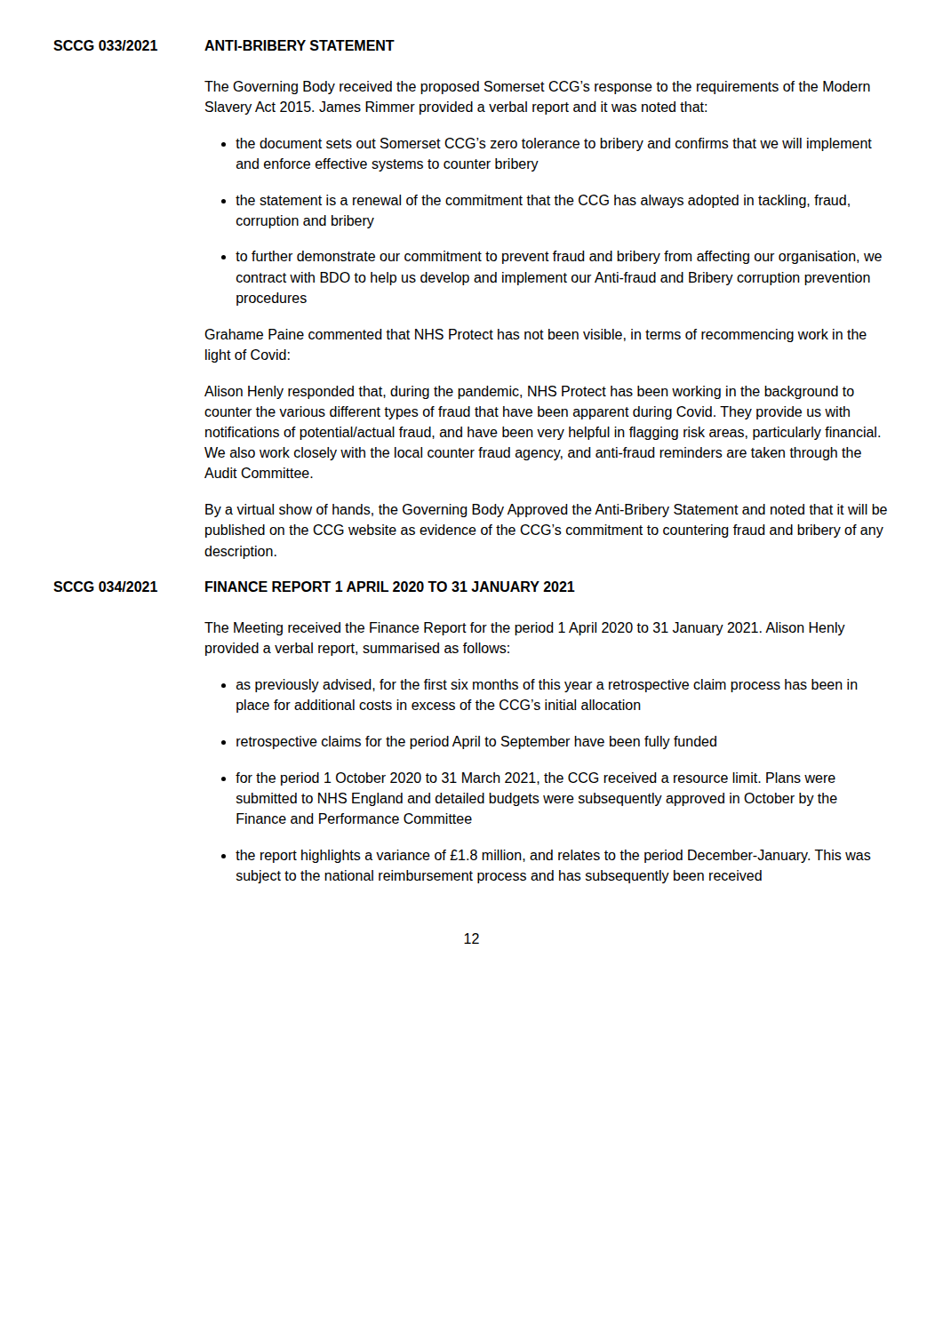SCCG 033/2021
ANTI-BRIBERY STATEMENT
The Governing Body received the proposed Somerset CCG’s response to the requirements of the Modern Slavery Act 2015. James Rimmer provided a verbal report and it was noted that:
the document sets out Somerset CCG’s zero tolerance to bribery and confirms that we will implement and enforce effective systems to counter bribery
the statement is a renewal of the commitment that the CCG has always adopted in tackling, fraud, corruption and bribery
to further demonstrate our commitment to prevent fraud and bribery from affecting our organisation, we contract with BDO to help us develop and implement our Anti-fraud and Bribery corruption prevention procedures
Grahame Paine commented that NHS Protect has not been visible, in terms of recommencing work in the light of Covid:
Alison Henly responded that, during the pandemic, NHS Protect has been working in the background to counter the various different types of fraud that have been apparent during Covid. They provide us with notifications of potential/actual fraud, and have been very helpful in flagging risk areas, particularly financial. We also work closely with the local counter fraud agency, and anti-fraud reminders are taken through the Audit Committee.
By a virtual show of hands, the Governing Body Approved the Anti-Bribery Statement and noted that it will be published on the CCG website as evidence of the CCG’s commitment to countering fraud and bribery of any description.
SCCG 034/2021
FINANCE REPORT 1 APRIL 2020 TO 31 JANUARY 2021
The Meeting received the Finance Report for the period 1 April 2020 to 31 January 2021. Alison Henly provided a verbal report, summarised as follows:
as previously advised, for the first six months of this year a retrospective claim process has been in place for additional costs in excess of the CCG’s initial allocation
retrospective claims for the period April to September have been fully funded
for the period 1 October 2020 to 31 March 2021, the CCG received a resource limit. Plans were submitted to NHS England and detailed budgets were subsequently approved in October by the Finance and Performance Committee
the report highlights a variance of £1.8 million, and relates to the period December-January. This was subject to the national reimbursement process and has subsequently been received
12